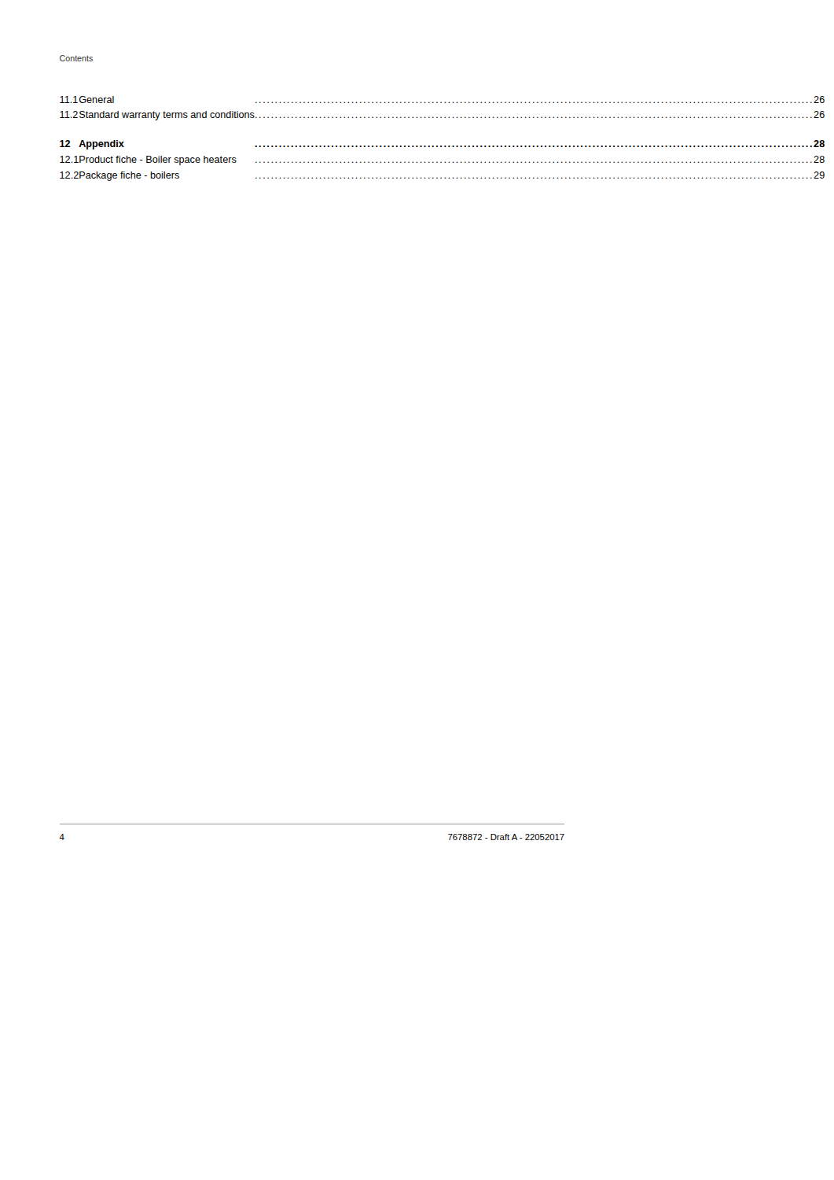Contents
| 11.1 | General | ........................................................................................................................................... | 26 |
| 11.2 | Standard warranty terms and conditions | ........................................................................................................................................... | 26 |
| 12 | Appendix | ........................................................................................................................................... | 28 |
| 12.1 | Product fiche - Boiler space heaters | ........................................................................................................................................... | 28 |
| 12.2 | Package fiche - boilers | ........................................................................................................................................... | 29 |
4
7678872 - Draft A - 22052017